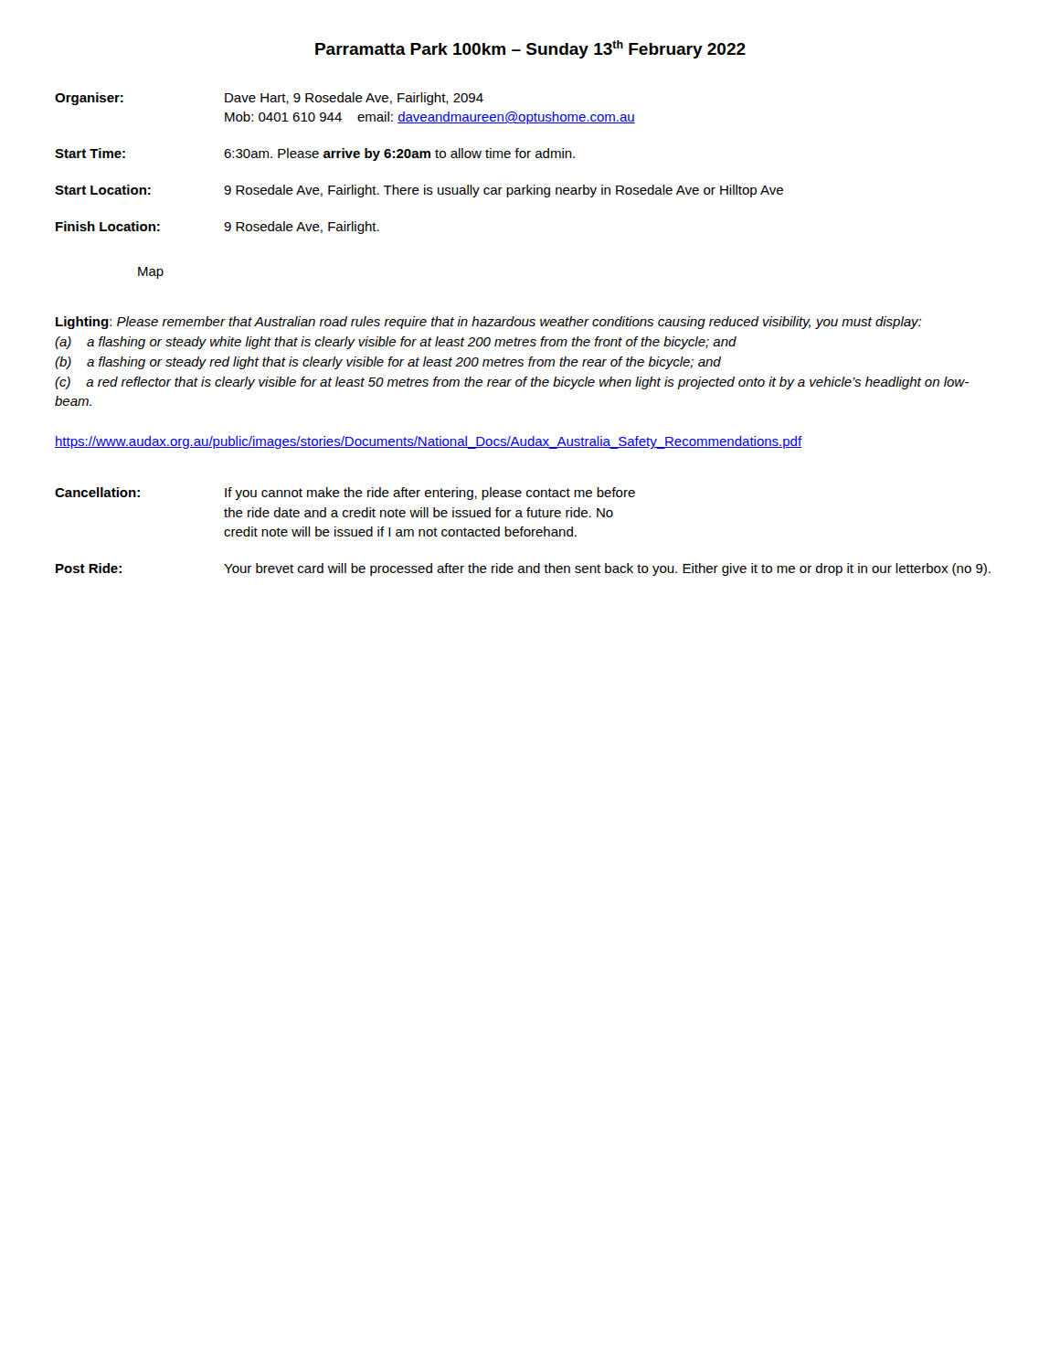Parramatta Park 100km – Sunday 13th February 2022
| Organiser: | Dave Hart, 9 Rosedale Ave, Fairlight, 2094 Mob: 0401 610 944 email: daveandmaureen@optushome.com.au |
| Start Time: | 6:30am. Please arrive by 6:20am to allow time for admin. |
| Start Location: | 9 Rosedale Ave, Fairlight. There is usually car parking nearby in Rosedale Ave or Hilltop Ave |
| Finish Location: | 9 Rosedale Ave, Fairlight. |
Map
Lighting: Please remember that Australian road rules require that in hazardous weather conditions causing reduced visibility, you must display:
(a) a flashing or steady white light that is clearly visible for at least 200 metres from the front of the bicycle; and
(b) a flashing or steady red light that is clearly visible for at least 200 metres from the rear of the bicycle; and
(c) a red reflector that is clearly visible for at least 50 metres from the rear of the bicycle when light is projected onto it by a vehicle’s headlight on low-beam.
https://www.audax.org.au/public/images/stories/Documents/National_Docs/Audax_Australia_Safety_Recommendations.pdf
| Cancellation: | If you cannot make the ride after entering, please contact me before the ride date and a credit note will be issued for a future ride. No credit note will be issued if I am not contacted beforehand. |
| Post Ride: | Your brevet card will be processed after the ride and then sent back to you. Either give it to me or drop it in our letterbox (no 9). |